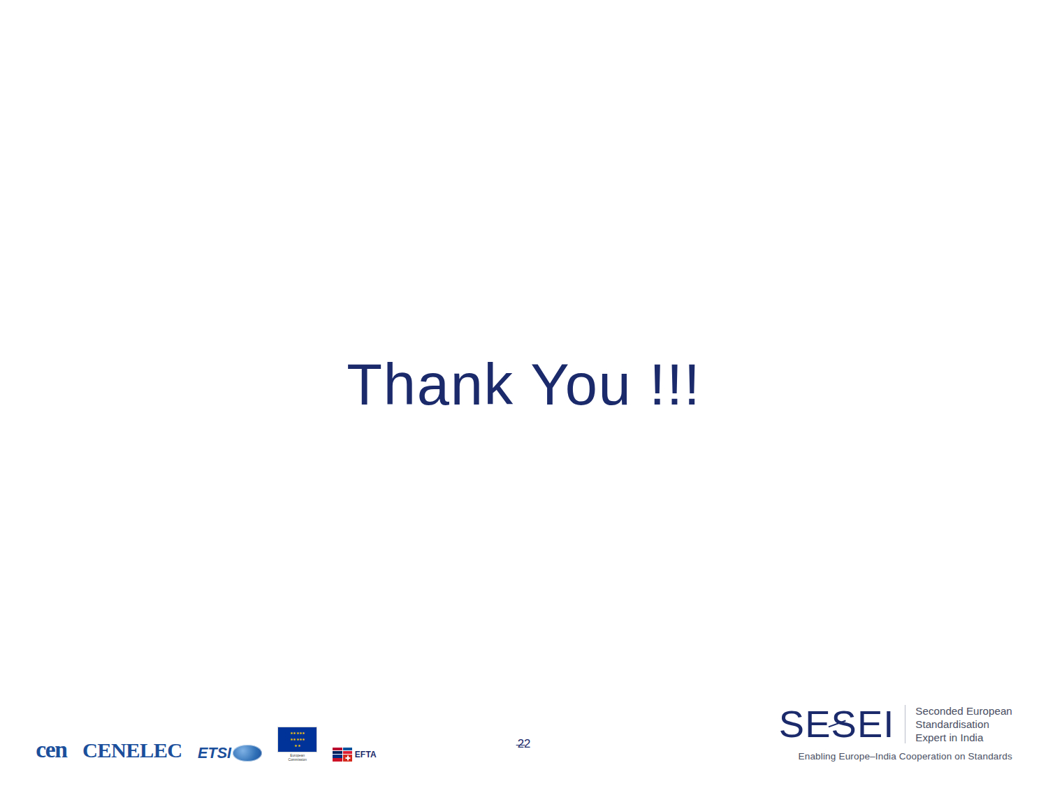Thank You !!!
22
cen
CENELEC
ETSI
European
Commission
EFTA
SESEI
Seconded European
Standardisation
Expert in India
Enabling Europe–India Cooperation on Standards